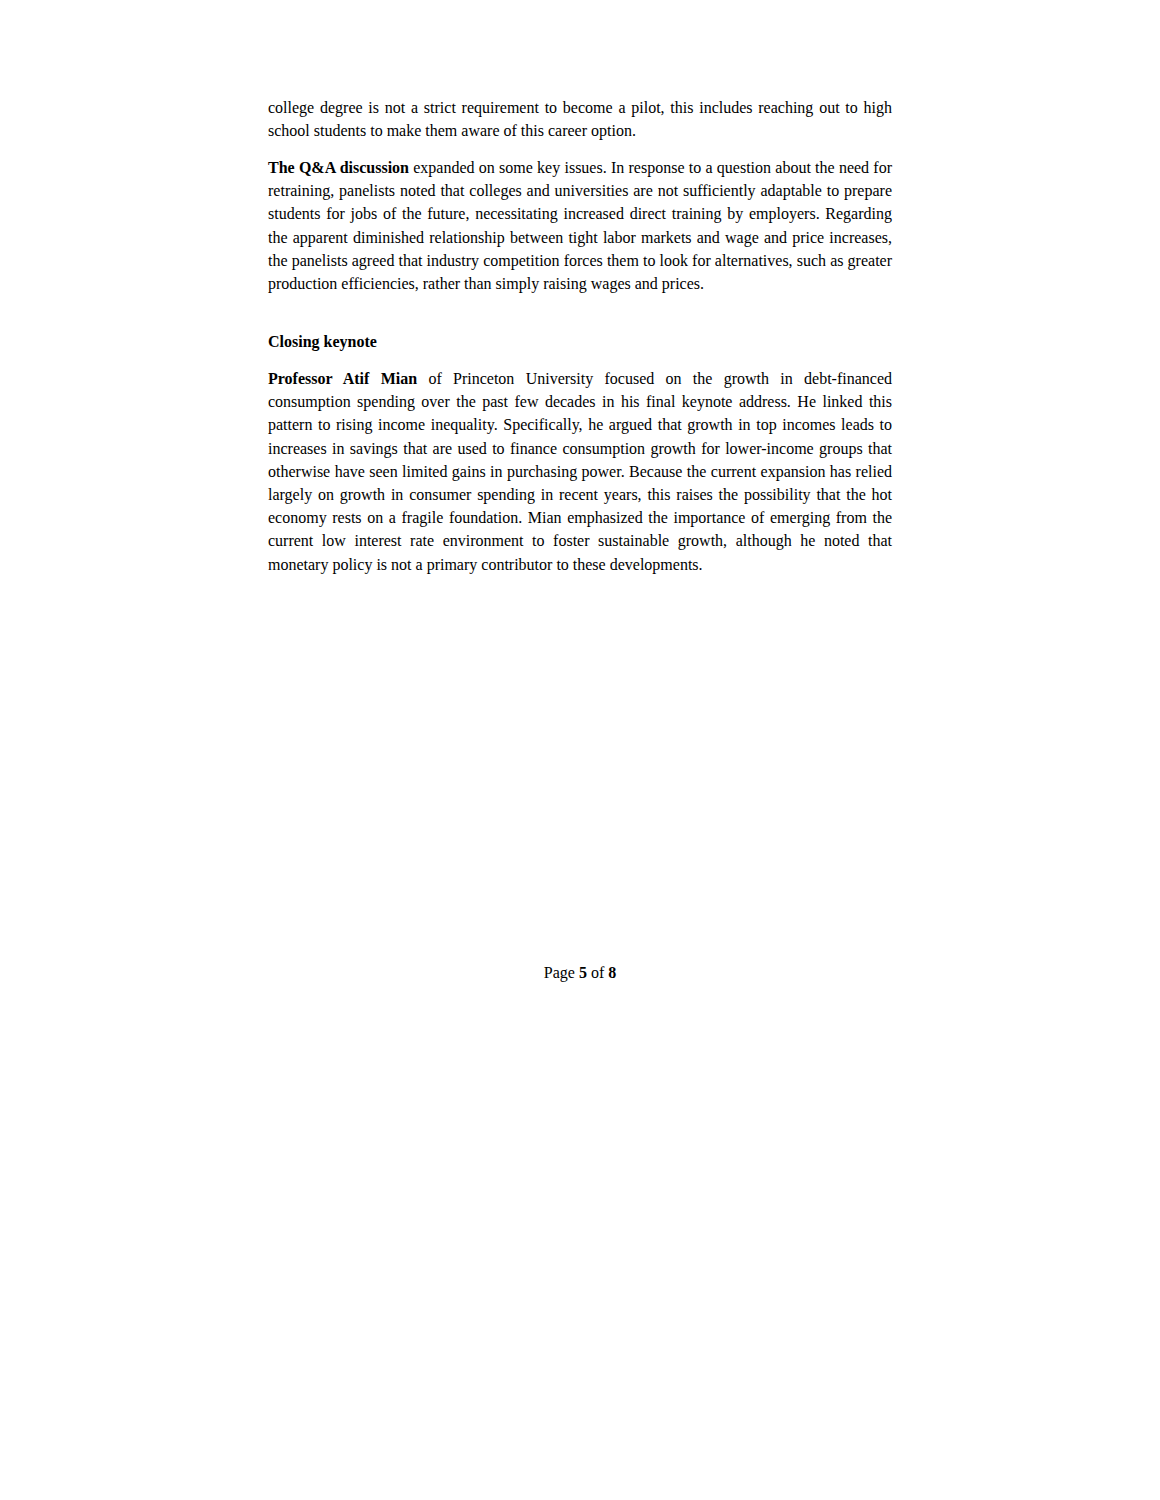college degree is not a strict requirement to become a pilot, this includes reaching out to high school students to make them aware of this career option.
The Q&A discussion expanded on some key issues. In response to a question about the need for retraining, panelists noted that colleges and universities are not sufficiently adaptable to prepare students for jobs of the future, necessitating increased direct training by employers. Regarding the apparent diminished relationship between tight labor markets and wage and price increases, the panelists agreed that industry competition forces them to look for alternatives, such as greater production efficiencies, rather than simply raising wages and prices.
Closing keynote
Professor Atif Mian of Princeton University focused on the growth in debt-financed consumption spending over the past few decades in his final keynote address. He linked this pattern to rising income inequality. Specifically, he argued that growth in top incomes leads to increases in savings that are used to finance consumption growth for lower-income groups that otherwise have seen limited gains in purchasing power. Because the current expansion has relied largely on growth in consumer spending in recent years, this raises the possibility that the hot economy rests on a fragile foundation. Mian emphasized the importance of emerging from the current low interest rate environment to foster sustainable growth, although he noted that monetary policy is not a primary contributor to these developments.
Page 5 of 8